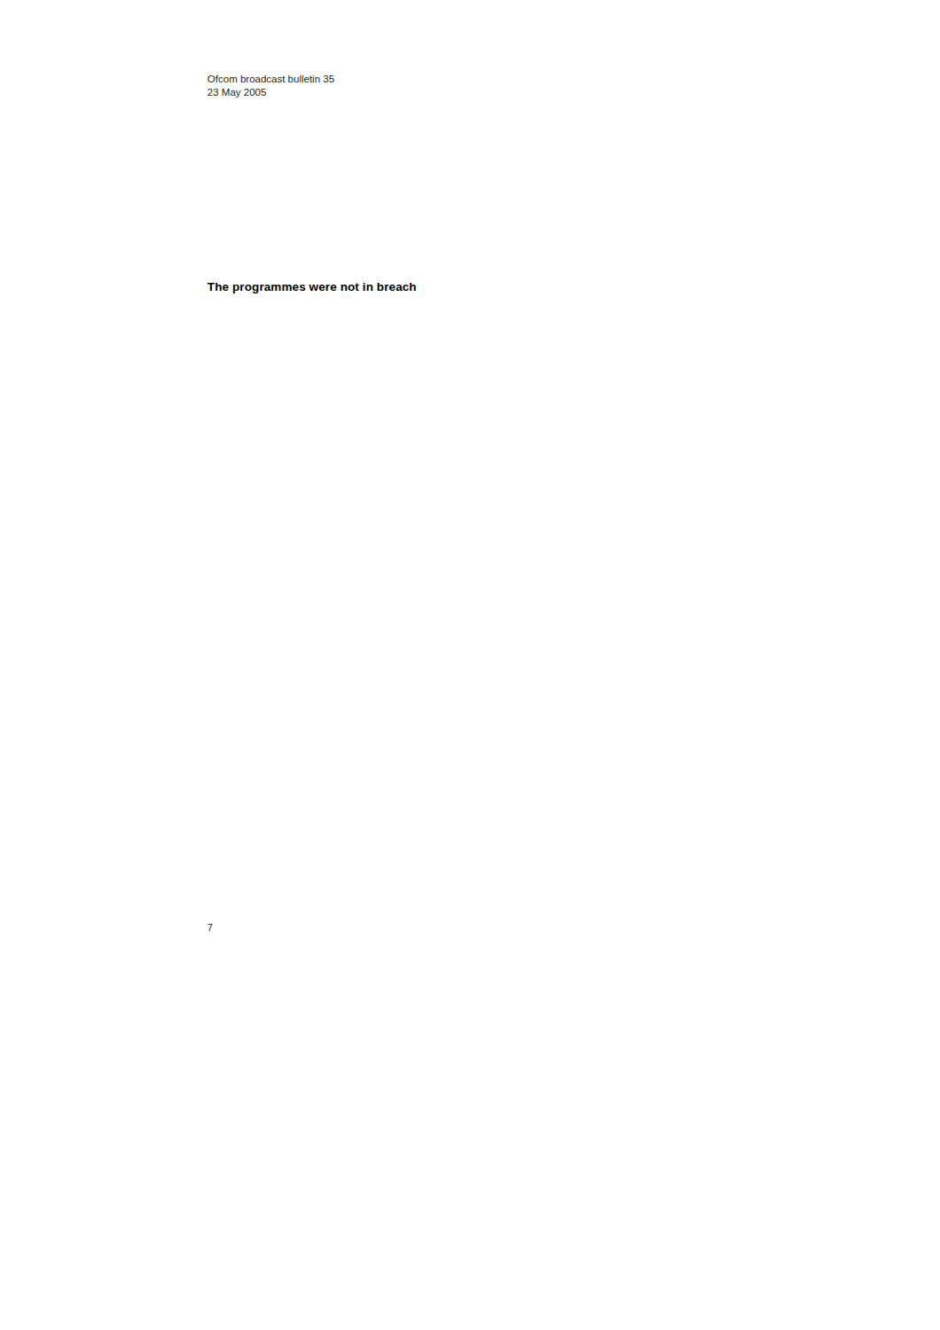Ofcom broadcast bulletin 35
23 May 2005
The programmes were not in breach
7